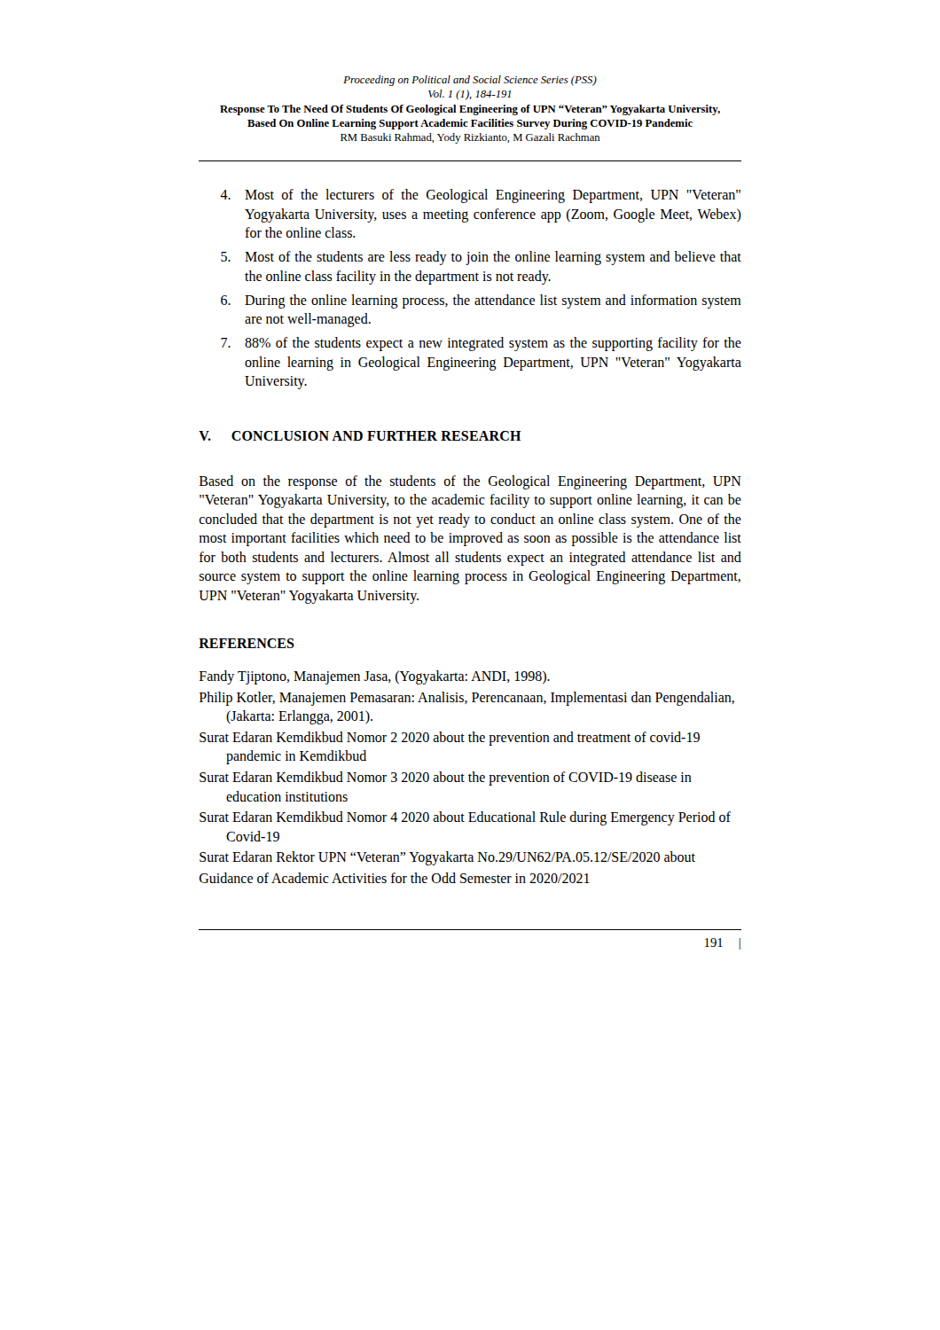Proceeding on Political and Social Science Series (PSS)
Vol. 1 (1), 184-191
Response To The Need Of Students Of Geological Engineering of UPN “Veteran” Yogyakarta University,
Based On Online Learning Support Academic Facilities Survey During COVID-19 Pandemic
RM Basuki Rahmad, Yody Rizkianto, M Gazali Rachman
Most of the lecturers of the Geological Engineering Department, UPN "Veteran" Yogyakarta University, uses a meeting conference app (Zoom, Google Meet, Webex) for the online class.
Most of the students are less ready to join the online learning system and believe that the online class facility in the department is not ready.
During the online learning process, the attendance list system and information system are not well-managed.
88% of the students expect a new integrated system as the supporting facility for the online learning in Geological Engineering Department, UPN "Veteran" Yogyakarta University.
V. CONCLUSION AND FURTHER RESEARCH
Based on the response of the students of the Geological Engineering Department, UPN "Veteran" Yogyakarta University, to the academic facility to support online learning, it can be concluded that the department is not yet ready to conduct an online class system. One of the most important facilities which need to be improved as soon as possible is the attendance list for both students and lecturers. Almost all students expect an integrated attendance list and source system to support the online learning process in Geological Engineering Department, UPN "Veteran" Yogyakarta University.
REFERENCES
Fandy Tjiptono, Manajemen Jasa, (Yogyakarta: ANDI, 1998).
Philip Kotler, Manajemen Pemasaran: Analisis, Perencanaan, Implementasi dan Pengendalian, (Jakarta: Erlangga, 2001).
Surat Edaran Kemdikbud Nomor 2 2020 about the prevention and treatment of covid-19 pandemic in Kemdikbud
Surat Edaran Kemdikbud Nomor 3 2020 about the prevention of COVID-19 disease in education institutions
Surat Edaran Kemdikbud Nomor 4 2020 about Educational Rule during Emergency Period of Covid-19
Surat Edaran Rektor UPN “Veteran” Yogyakarta No.29/UN62/PA.05.12/SE/2020 about
Guidance of Academic Activities for the Odd Semester in 2020/2021
191|